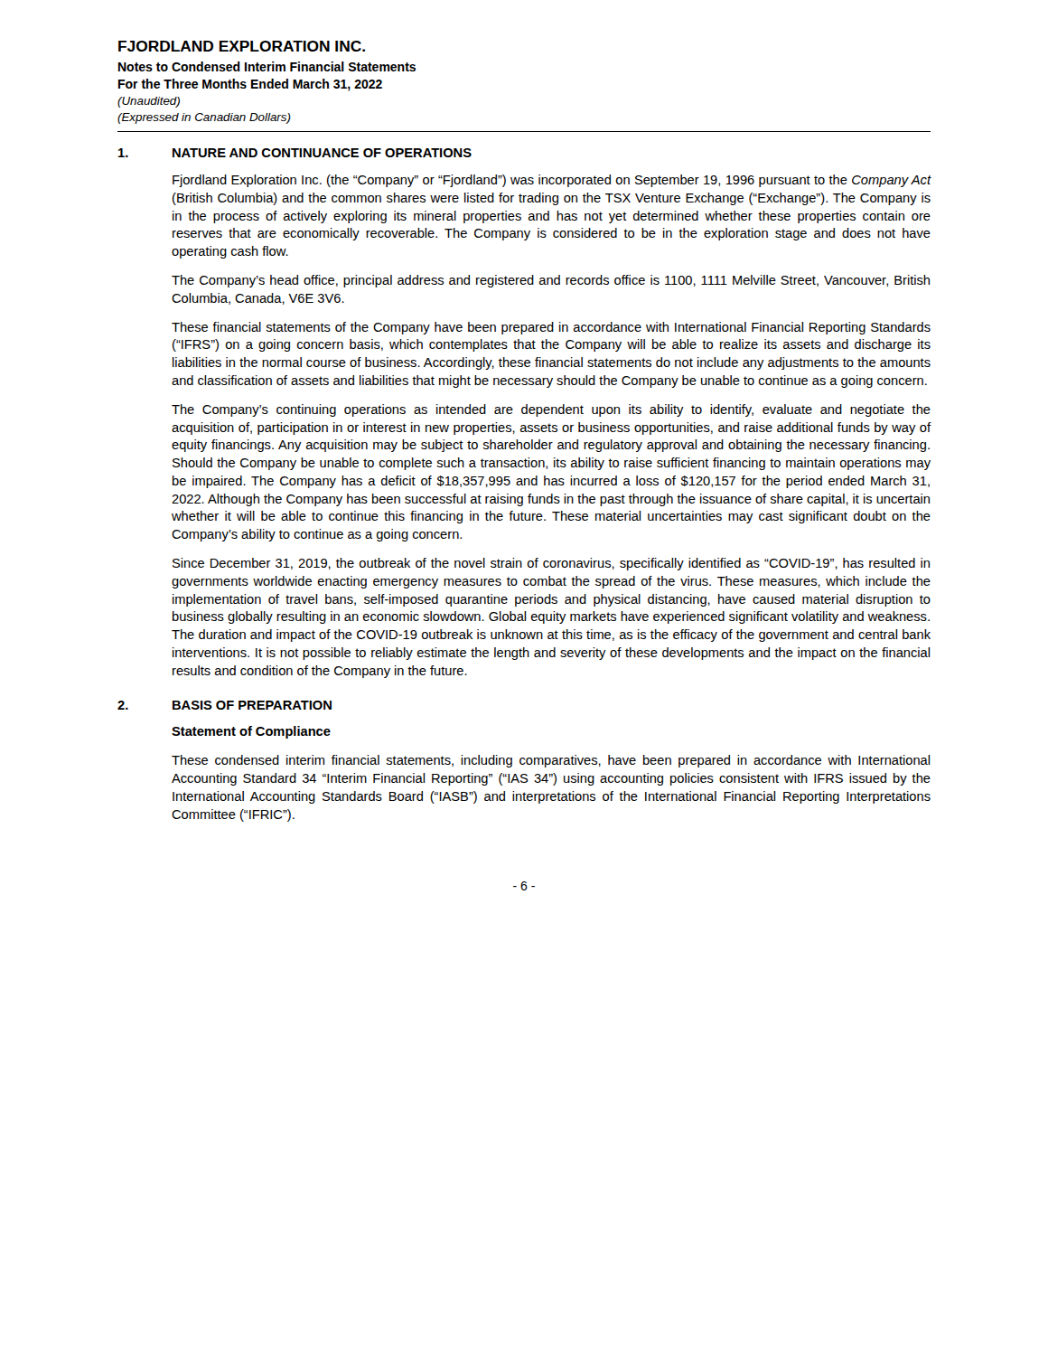FJORDLAND EXPLORATION INC.
Notes to Condensed Interim Financial Statements
For the Three Months Ended March 31, 2022
(Unaudited)
(Expressed in Canadian Dollars)
1. NATURE AND CONTINUANCE OF OPERATIONS
Fjordland Exploration Inc. (the “Company” or “Fjordland”) was incorporated on September 19, 1996 pursuant to the Company Act (British Columbia) and the common shares were listed for trading on the TSX Venture Exchange (“Exchange”). The Company is in the process of actively exploring its mineral properties and has not yet determined whether these properties contain ore reserves that are economically recoverable. The Company is considered to be in the exploration stage and does not have operating cash flow.
The Company’s head office, principal address and registered and records office is 1100, 1111 Melville Street, Vancouver, British Columbia, Canada, V6E 3V6.
These financial statements of the Company have been prepared in accordance with International Financial Reporting Standards (“IFRS”) on a going concern basis, which contemplates that the Company will be able to realize its assets and discharge its liabilities in the normal course of business. Accordingly, these financial statements do not include any adjustments to the amounts and classification of assets and liabilities that might be necessary should the Company be unable to continue as a going concern.
The Company’s continuing operations as intended are dependent upon its ability to identify, evaluate and negotiate the acquisition of, participation in or interest in new properties, assets or business opportunities, and raise additional funds by way of equity financings. Any acquisition may be subject to shareholder and regulatory approval and obtaining the necessary financing. Should the Company be unable to complete such a transaction, its ability to raise sufficient financing to maintain operations may be impaired. The Company has a deficit of $18,357,995 and has incurred a loss of $120,157 for the period ended March 31, 2022. Although the Company has been successful at raising funds in the past through the issuance of share capital, it is uncertain whether it will be able to continue this financing in the future. These material uncertainties may cast significant doubt on the Company’s ability to continue as a going concern.
Since December 31, 2019, the outbreak of the novel strain of coronavirus, specifically identified as “COVID-19”, has resulted in governments worldwide enacting emergency measures to combat the spread of the virus. These measures, which include the implementation of travel bans, self-imposed quarantine periods and physical distancing, have caused material disruption to business globally resulting in an economic slowdown. Global equity markets have experienced significant volatility and weakness. The duration and impact of the COVID-19 outbreak is unknown at this time, as is the efficacy of the government and central bank interventions. It is not possible to reliably estimate the length and severity of these developments and the impact on the financial results and condition of the Company in the future.
2. BASIS OF PREPARATION
Statement of Compliance
These condensed interim financial statements, including comparatives, have been prepared in accordance with International Accounting Standard 34 “Interim Financial Reporting” (“IAS 34”) using accounting policies consistent with IFRS issued by the International Accounting Standards Board (“IASB”) and interpretations of the International Financial Reporting Interpretations Committee (“IFRIC”).
- 6 -